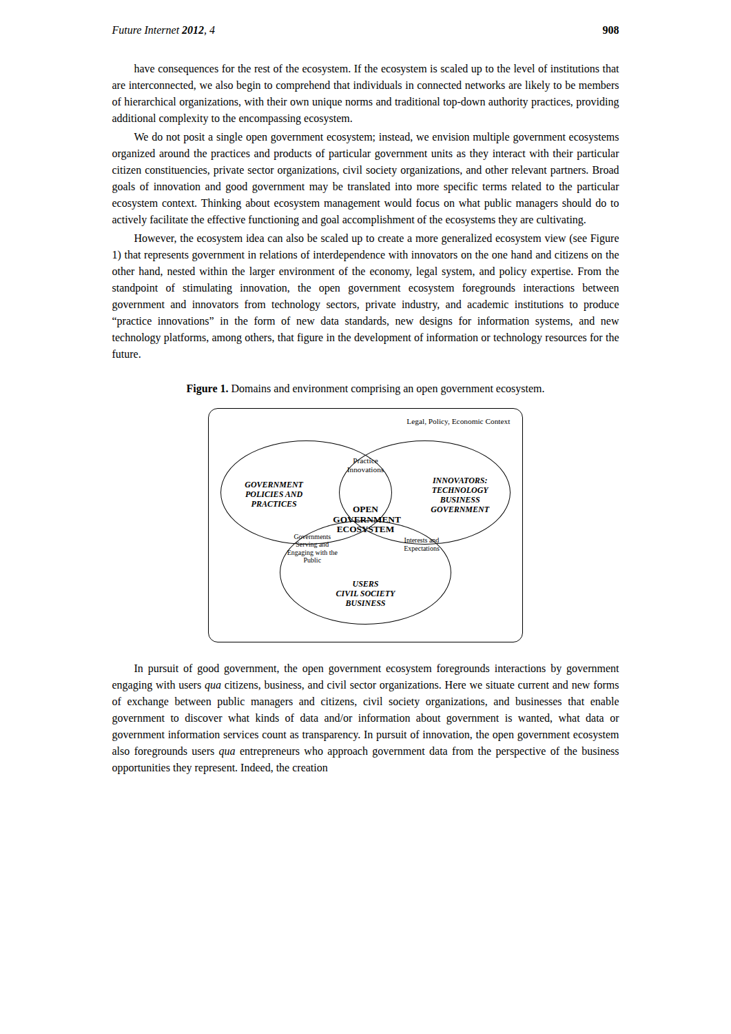Future Internet 2012, 4 908
have consequences for the rest of the ecosystem. If the ecosystem is scaled up to the level of institutions that are interconnected, we also begin to comprehend that individuals in connected networks are likely to be members of hierarchical organizations, with their own unique norms and traditional top-down authority practices, providing additional complexity to the encompassing ecosystem.
We do not posit a single open government ecosystem; instead, we envision multiple government ecosystems organized around the practices and products of particular government units as they interact with their particular citizen constituencies, private sector organizations, civil society organizations, and other relevant partners. Broad goals of innovation and good government may be translated into more specific terms related to the particular ecosystem context. Thinking about ecosystem management would focus on what public managers should do to actively facilitate the effective functioning and goal accomplishment of the ecosystems they are cultivating.
However, the ecosystem idea can also be scaled up to create a more generalized ecosystem view (see Figure 1) that represents government in relations of interdependence with innovators on the one hand and citizens on the other hand, nested within the larger environment of the economy, legal system, and policy expertise. From the standpoint of stimulating innovation, the open government ecosystem foregrounds interactions between government and innovators from technology sectors, private industry, and academic institutions to produce “practice innovations” in the form of new data standards, new designs for information systems, and new technology platforms, among others, that figure in the development of information or technology resources for the future.
Figure 1. Domains and environment comprising an open government ecosystem.
Legal, Policy, Economic Context
GOVERNMENT
POLICIES AND
PRACTICES
INNOVATORS:
TECHNOLOGY
BUSINESS
GOVERNMENT
USERS
CIVIL SOCIETY
BUSINESS
Practice
Innovations
OPEN
GOVERNMENT
ECOSYSTEM
Governments
Serving and
Engaging with the
Public
Interests and
Expectations
In pursuit of good government, the open government ecosystem foregrounds interactions by government engaging with users qua citizens, business, and civil sector organizations. Here we situate current and new forms of exchange between public managers and citizens, civil society organizations, and businesses that enable government to discover what kinds of data and/or information about government is wanted, what data or government information services count as transparency. In pursuit of innovation, the open government ecosystem also foregrounds users qua entrepreneurs who approach government data from the perspective of the business opportunities they represent. Indeed, the creation